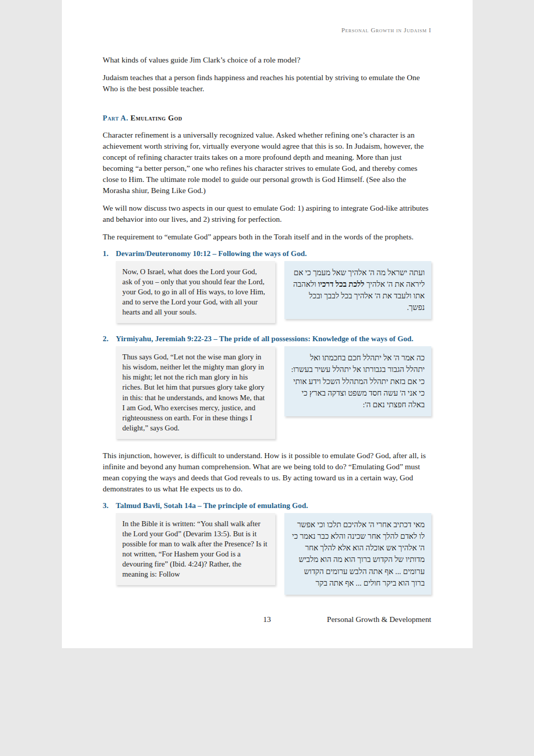Personal Growth in Judaism I
What kinds of values guide Jim Clark’s choice of a role model?
Judaism teaches that a person finds happiness and reaches his potential by striving to emulate the One Who is the best possible teacher.
Part A. Emulating God
Character refinement is a universally recognized value. Asked whether refining one’s character is an achievement worth striving for, virtually everyone would agree that this is so. In Judaism, however, the concept of refining character traits takes on a more profound depth and meaning. More than just becoming “a better person,” one who refines his character strives to emulate God, and thereby comes close to Him. The ultimate role model to guide our personal growth is God Himself. (See also the Morasha shiur, Being Like God.)
We will now discuss two aspects in our quest to emulate God: 1) aspiring to integrate God-like attributes and behavior into our lives, and 2) striving for perfection.
The requirement to “emulate God” appears both in the Torah itself and in the words of the prophets.
1. Devarim/Deuteronomy 10:12 – Following the ways of God.
Now, O Israel, what does the Lord your God, ask of you – only that you should fear the Lord, your God, to go in all of His ways, to love Him, and to serve the Lord your God, with all your hearts and all your souls.
ועתה ישראל מה ה' אלהיך שאל מעמך כי אם ליראה את ה' אלהיך ללכת בכל דרכיו ולאהבה אתו ולעבד את ה' אלהיך בכל לבבך ובכל נפשך.
2. Yirmiyahu, Jeremiah 9:22-23 – The pride of all possessions: Knowledge of the ways of God.
Thus says God, “Let not the wise man glory in his wisdom, neither let the mighty man glory in his might; let not the rich man glory in his riches. But let him that pursues glory take glory in this: that he understands, and knows Me, that I am God, Who exercises mercy, justice, and righteousness on earth. For in these things I delight,” says God.
כה אמר ה' אל יתהלל חכם בחכמתו ואל יתהלל הגבור בגבורתו אל יתהלל עשיר בעשרו: כי אם בזאת יתהלל המתהלל השכל וידע אותי כי אני ה' עשה חסד משפט וצדקה בארץ כי באלה חפצתי נאם ה':
This injunction, however, is difficult to understand. How is it possible to emulate God? God, after all, is infinite and beyond any human comprehension. What are we being told to do? “Emulating God” must mean copying the ways and deeds that God reveals to us. By acting toward us in a certain way, God demonstrates to us what He expects us to do.
3. Talmud Bavli, Sotah 14a – The principle of emulating God.
In the Bible it is written: “You shall walk after the Lord your God” (Devarim 13:5). But is it possible for man to walk after the Presence? Is it not written, “For Hashem your God is a devouring fire” (Ibid. 4:24)? Rather, the meaning is: Follow
מאי דכתיב אחרי ה' אלהיכם תלכו וכי אפשר לו לאדם להלך אחר שכינה והלא כבר נאמר כי ה' אלהיך אש אוכלה הוא אלא להלך אחר מדותיו של הקדוש ברוך הוא מה הוא מלביש ערומים ... אף אתה הלבש ערומים הקדוש ברוך הוא ביקר חולים ... אף אתה בקר
13 Personal Growth & Development